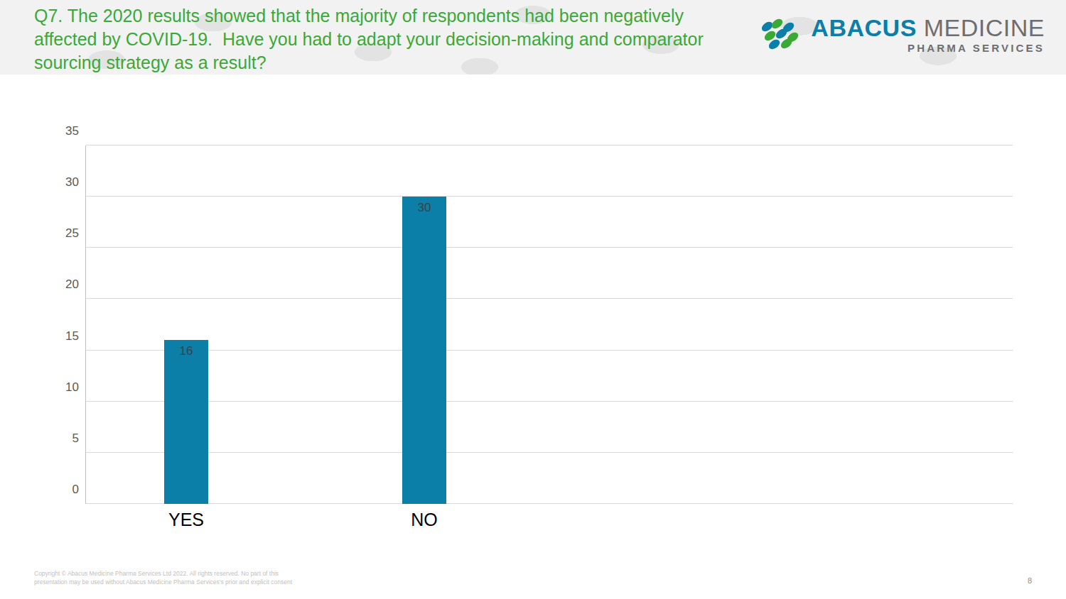Q7. The 2020 results showed that the majority of respondents had been negatively affected by COVID-19. Have you had to adapt your decision-making and comparator sourcing strategy as a result?
ABACUS MEDICINE
PHARMA SERVICES
0
5
10
15
20
25
30
35
16 YES
30 NO
Copyright © Abacus Medicine Pharma Services Ltd 2022. All rights reserved. No part of this
presentation may be used without Abacus Medicine Pharma Services's prior and explicit consent
8